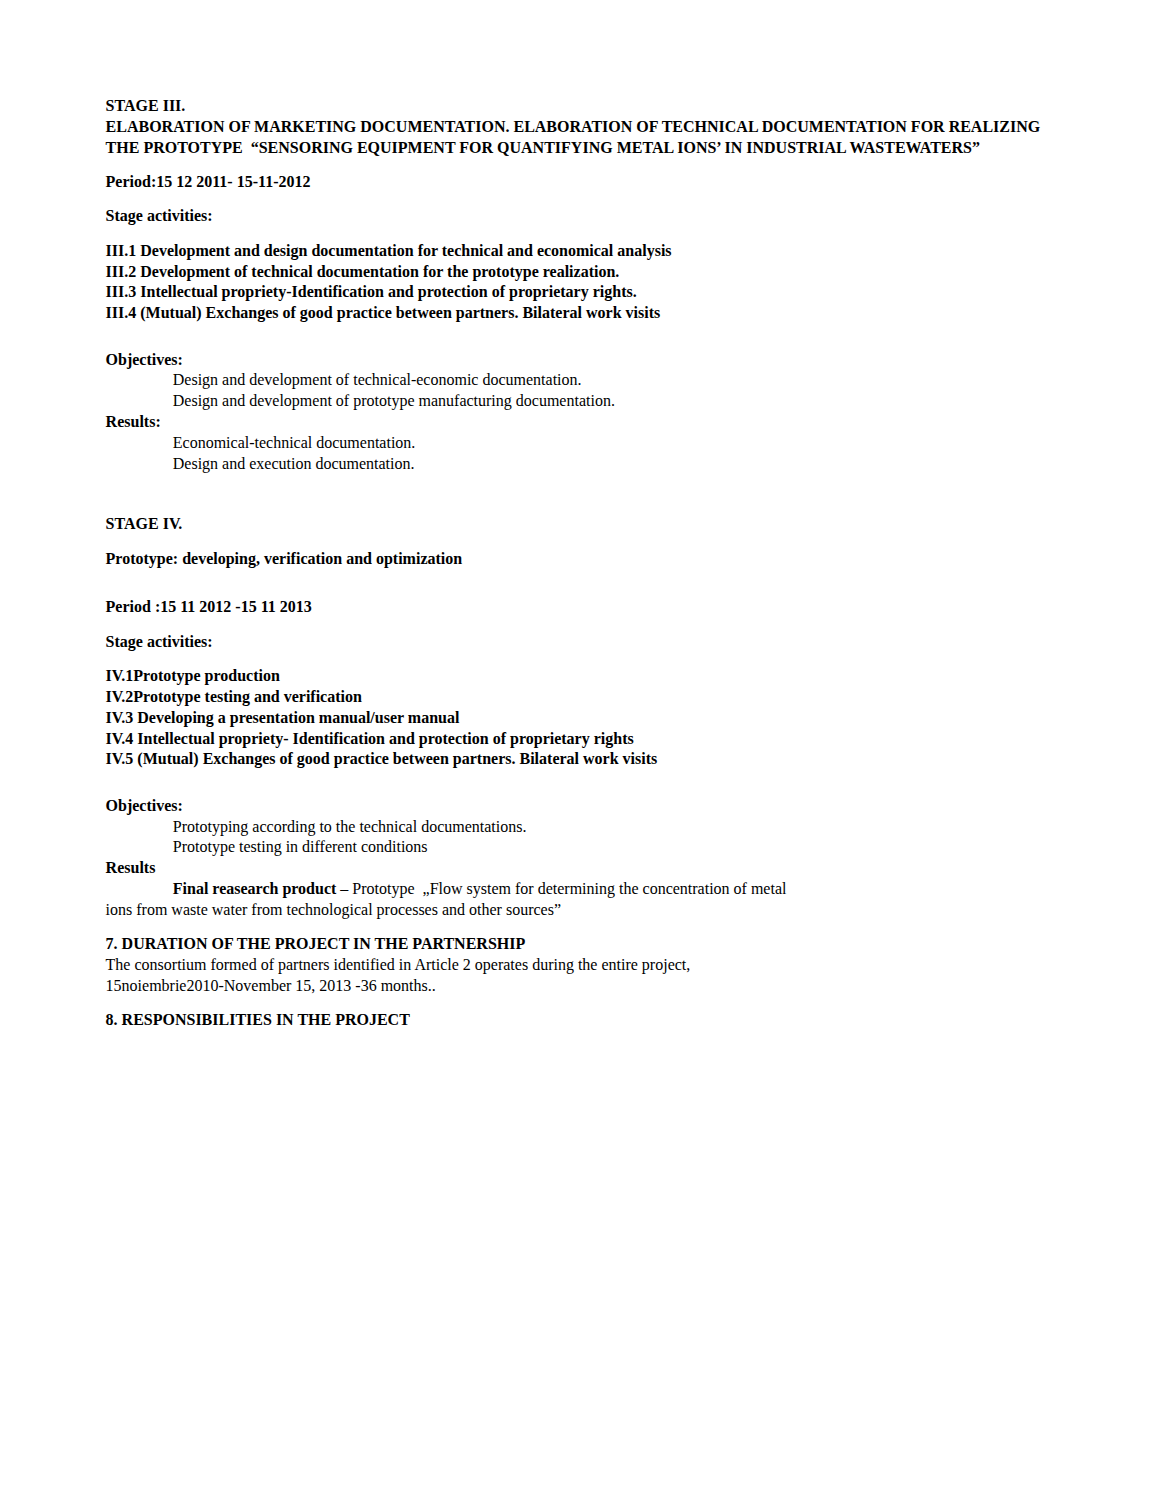STAGE III.
ELABORATION OF MARKETING DOCUMENTATION. ELABORATION OF TECHNICAL DOCUMENTATION FOR REALIZING THE PROTOTYPE “SENSORING EQUIPMENT FOR QUANTIFYING METAL IONS’ IN INDUSTRIAL WASTEWATERS”
Period:15 12 2011- 15-11-2012
Stage activities:
III.1 Development and design documentation for technical and economical analysis
III.2 Development of technical documentation for the prototype realization.
III.3 Intellectual propriety-Identification and protection of proprietary rights.
III.4 (Mutual) Exchanges of good practice between partners. Bilateral work visits
Objectives:
Design and development of technical-economic documentation.
Design and development of prototype manufacturing documentation.
Results:
Economical-technical documentation.
Design and execution documentation.
STAGE IV.
Prototype: developing, verification and optimization
Period :15 11 2012 -15 11 2013
Stage activities:
IV.1Prototype production
IV.2Prototype testing and verification
IV.3 Developing a presentation manual/user manual
IV.4 Intellectual propriety- Identification and protection of proprietary rights
IV.5 (Mutual) Exchanges of good practice between partners. Bilateral work visits
Objectives:
Prototyping according to the technical documentations.
Prototype testing in different conditions
Results
Final reasearch product – Prototype „Flow system for determining the concentration of metal
ions from waste water from technological processes and other sources”
7. DURATION OF THE PROJECT IN THE PARTNERSHIP
The consortium formed of partners identified in Article 2 operates during the entire project,
15noiembrie2010-November 15, 2013 -36 months..
8. RESPONSIBILITIES IN THE PROJECT